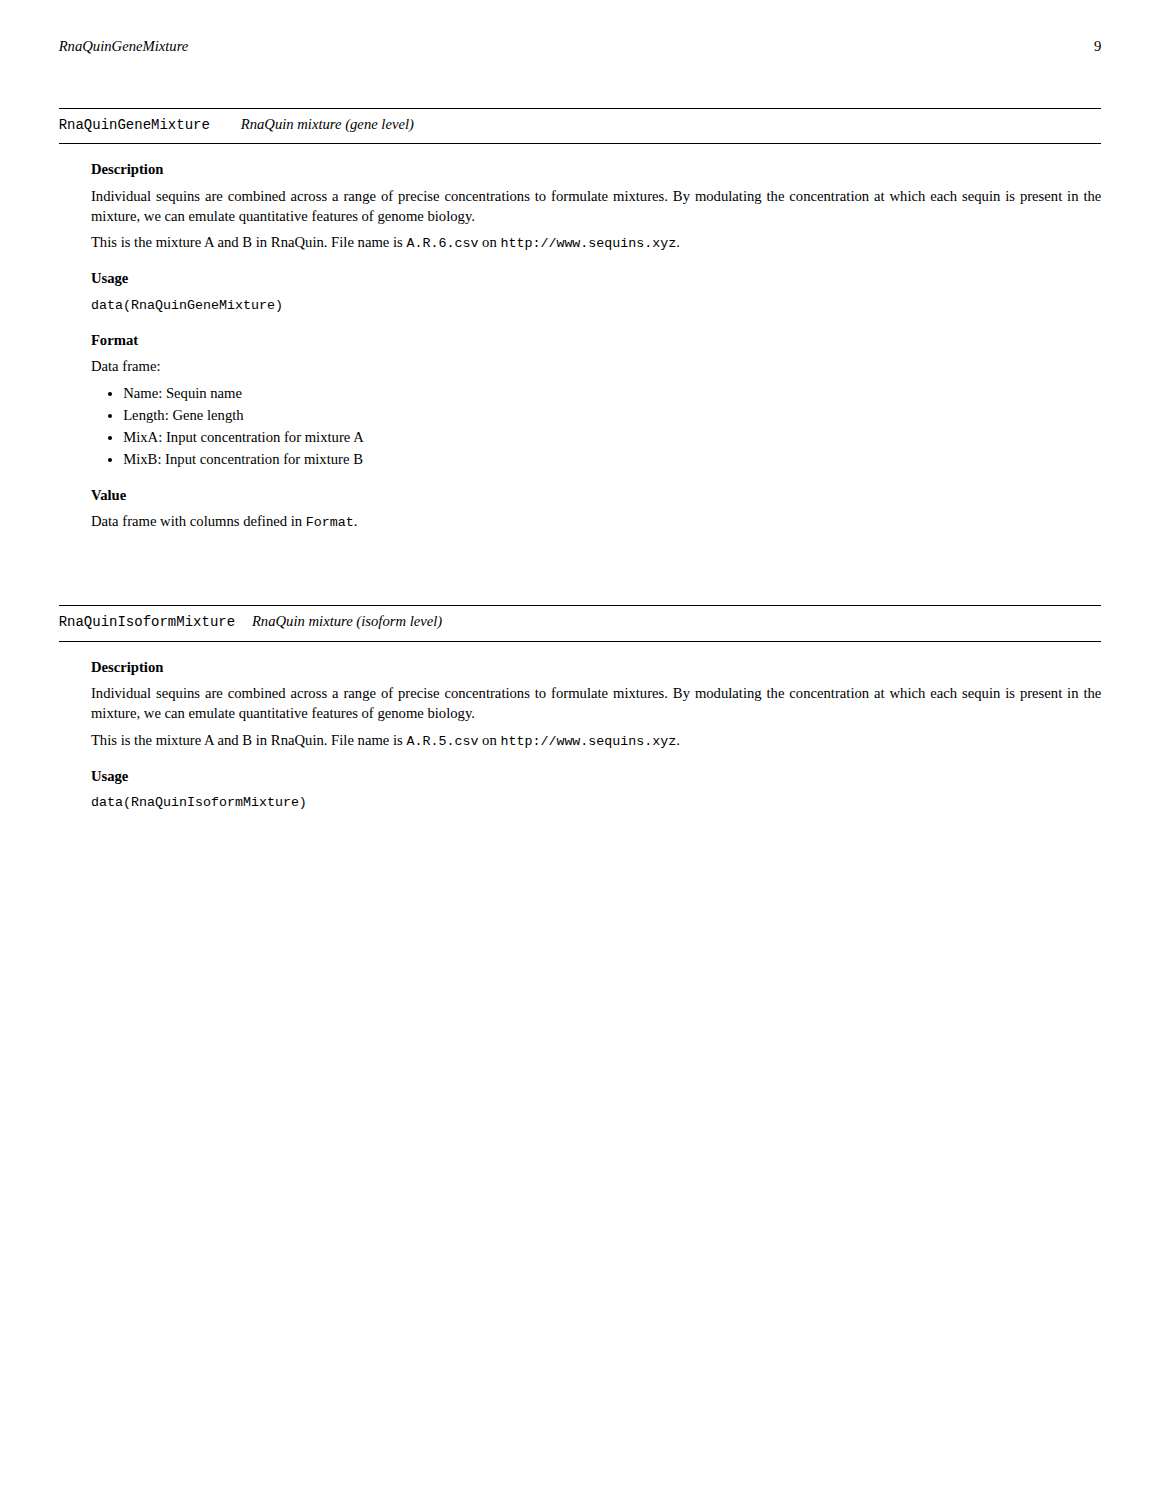RnaQuinGeneMixture 9
RnaQuinGeneMixture RnaQuin mixture (gene level)
Description
Individual sequins are combined across a range of precise concentrations to formulate mixtures. By modulating the concentration at which each sequin is present in the mixture, we can emulate quantitative features of genome biology.
This is the mixture A and B in RnaQuin. File name is A.R.6.csv on http://www.sequins.xyz.
Usage
data(RnaQuinGeneMixture)
Format
Data frame:
Name: Sequin name
Length: Gene length
MixA: Input concentration for mixture A
MixB: Input concentration for mixture B
Value
Data frame with columns defined in Format.
RnaQuinIsoformMixture RnaQuin mixture (isoform level)
Description
Individual sequins are combined across a range of precise concentrations to formulate mixtures. By modulating the concentration at which each sequin is present in the mixture, we can emulate quantitative features of genome biology.
This is the mixture A and B in RnaQuin. File name is A.R.5.csv on http://www.sequins.xyz.
Usage
data(RnaQuinIsoformMixture)